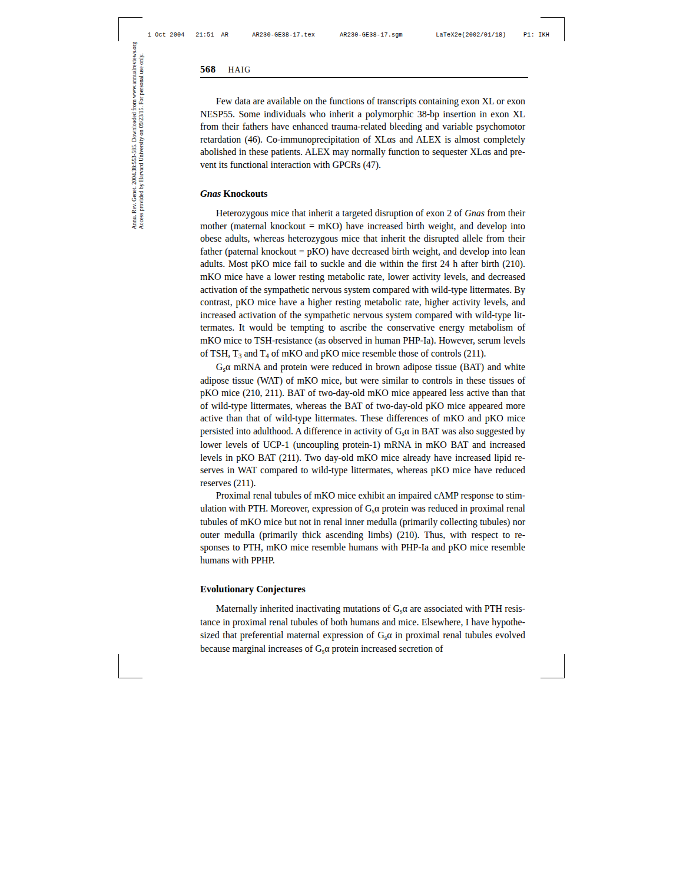1 Oct 2004 21:51 AR AR230-GE38-17.tex AR230-GE38-17.sgm LaTeX2e(2002/01/18) P1: IKH
568 HAIG
Annu. Rev. Genet. 2004.38:553-585. Downloaded from www.annualreviews.org Access provided by Harvard University on 09/23/15. For personal use only.
Few data are available on the functions of transcripts containing exon XL or exon NESP55. Some individuals who inherit a polymorphic 38-bp insertion in exon XL from their fathers have enhanced trauma-related bleeding and variable psychomotor retardation (46). Co-immunoprecipitation of XLαs and ALEX is almost completely abolished in these patients. ALEX may normally function to sequester XLαs and prevent its functional interaction with GPCRs (47).
Gnas Knockouts
Heterozygous mice that inherit a targeted disruption of exon 2 of Gnas from their mother (maternal knockout = mKO) have increased birth weight, and develop into obese adults, whereas heterozygous mice that inherit the disrupted allele from their father (paternal knockout = pKO) have decreased birth weight, and develop into lean adults. Most pKO mice fail to suckle and die within the first 24 h after birth (210). mKO mice have a lower resting metabolic rate, lower activity levels, and decreased activation of the sympathetic nervous system compared with wild-type littermates. By contrast, pKO mice have a higher resting metabolic rate, higher activity levels, and increased activation of the sympathetic nervous system compared with wild-type littermates. It would be tempting to ascribe the conservative energy metabolism of mKO mice to TSH-resistance (as observed in human PHP-Ia). However, serum levels of TSH, T3 and T4 of mKO and pKO mice resemble those of controls (211).
Gsα mRNA and protein were reduced in brown adipose tissue (BAT) and white adipose tissue (WAT) of mKO mice, but were similar to controls in these tissues of pKO mice (210, 211). BAT of two-day-old mKO mice appeared less active than that of wild-type littermates, whereas the BAT of two-day-old pKO mice appeared more active than that of wild-type littermates. These differences of mKO and pKO mice persisted into adulthood. A difference in activity of Gsα in BAT was also suggested by lower levels of UCP-1 (uncoupling protein-1) mRNA in mKO BAT and increased levels in pKO BAT (211). Two day-old mKO mice already have increased lipid reserves in WAT compared to wild-type littermates, whereas pKO mice have reduced reserves (211).
Proximal renal tubules of mKO mice exhibit an impaired cAMP response to stimulation with PTH. Moreover, expression of Gsα protein was reduced in proximal renal tubules of mKO mice but not in renal inner medulla (primarily collecting tubules) nor outer medulla (primarily thick ascending limbs) (210). Thus, with respect to responses to PTH, mKO mice resemble humans with PHP-Ia and pKO mice resemble humans with PPHP.
Evolutionary Conjectures
Maternally inherited inactivating mutations of Gsα are associated with PTH resistance in proximal renal tubules of both humans and mice. Elsewhere, I have hypothesized that preferential maternal expression of Gsα in proximal renal tubules evolved because marginal increases of Gsα protein increased secretion of